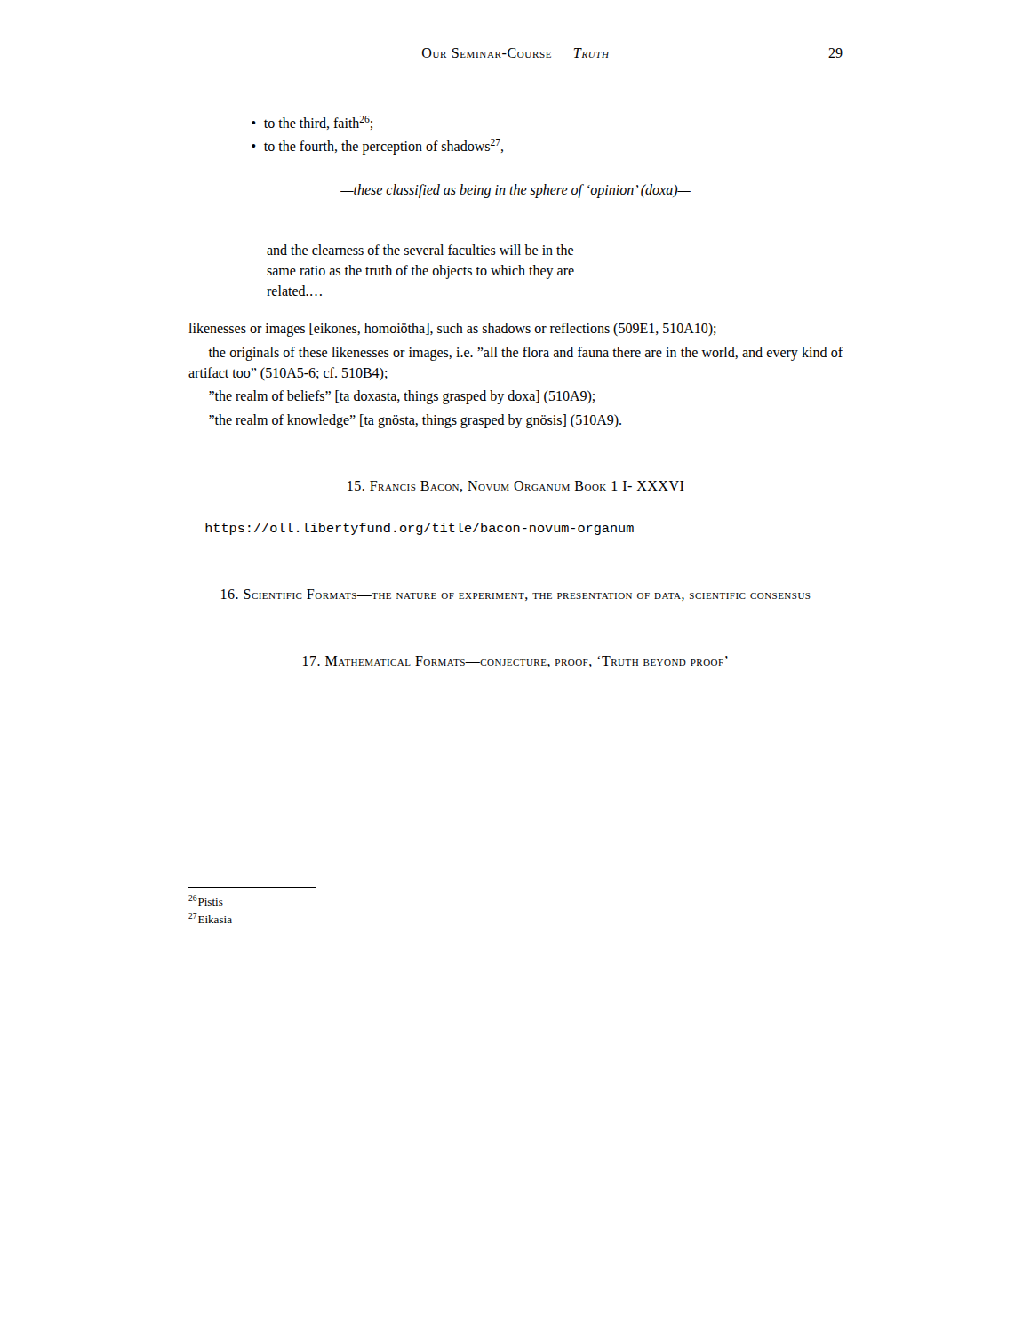Our Seminar-Course Truth 29
to the third, faith26;
to the fourth, the perception of shadows27,
—these classified as being in the sphere of ‘opinion’ (doxa)—
and the clearness of the several faculties will be in the
same ratio as the truth of the objects to which they are
related.…
likenesses or images [eikones, homoiötha], such as shadows or reflections (509E1, 510A10);
the originals of these likenesses or images, i.e. ”all the flora and fauna there are in the world, and every kind of artifact too” (510A5-6; cf. 510B4);
”the realm of beliefs” [ta doxasta, things grasped by doxa] (510A9);
”the realm of knowledge” [ta gnösta, things grasped by gnösis] (510A9).
15. Francis Bacon, Novum Organum Book 1 I- XXXVI
https://oll.libertyfund.org/title/bacon-novum-organum
16. Scientific Formats—the nature of experiment, the presentation of data, scientific consensus
17. Mathematical Formats—conjecture, proof, ‘Truth beyond proof’
26Pistis
27Eikasia